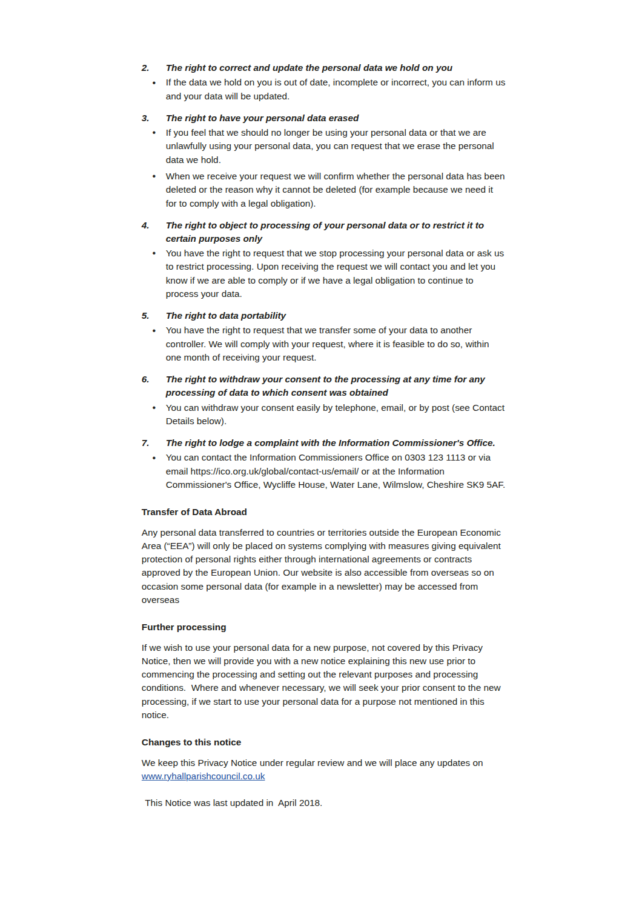2. The right to correct and update the personal data we hold on you
If the data we hold on you is out of date, incomplete or incorrect, you can inform us and your data will be updated.
3. The right to have your personal data erased
If you feel that we should no longer be using your personal data or that we are unlawfully using your personal data, you can request that we erase the personal data we hold.
When we receive your request we will confirm whether the personal data has been deleted or the reason why it cannot be deleted (for example because we need it for to comply with a legal obligation).
4. The right to object to processing of your personal data or to restrict it to certain purposes only
You have the right to request that we stop processing your personal data or ask us to restrict processing. Upon receiving the request we will contact you and let you know if we are able to comply or if we have a legal obligation to continue to process your data.
5. The right to data portability
You have the right to request that we transfer some of your data to another controller. We will comply with your request, where it is feasible to do so, within one month of receiving your request.
6. The right to withdraw your consent to the processing at any time for any processing of data to which consent was obtained
You can withdraw your consent easily by telephone, email, or by post (see Contact Details below).
7. The right to lodge a complaint with the Information Commissioner's Office.
You can contact the Information Commissioners Office on 0303 123 1113 or via email https://ico.org.uk/global/contact-us/email/ or at the Information Commissioner's Office, Wycliffe House, Water Lane, Wilmslow, Cheshire SK9 5AF.
Transfer of Data Abroad
Any personal data transferred to countries or territories outside the European Economic Area (“EEA”) will only be placed on systems complying with measures giving equivalent protection of personal rights either through international agreements or contracts approved by the European Union. Our website is also accessible from overseas so on occasion some personal data (for example in a newsletter) may be accessed from overseas
Further processing
If we wish to use your personal data for a new purpose, not covered by this Privacy Notice, then we will provide you with a new notice explaining this new use prior to commencing the processing and setting out the relevant purposes and processing conditions. Where and whenever necessary, we will seek your prior consent to the new processing, if we start to use your personal data for a purpose not mentioned in this notice.
Changes to this notice
We keep this Privacy Notice under regular review and we will place any updates on
www.ryhallparishcouncil.co.uk
This Notice was last updated in April 2018.